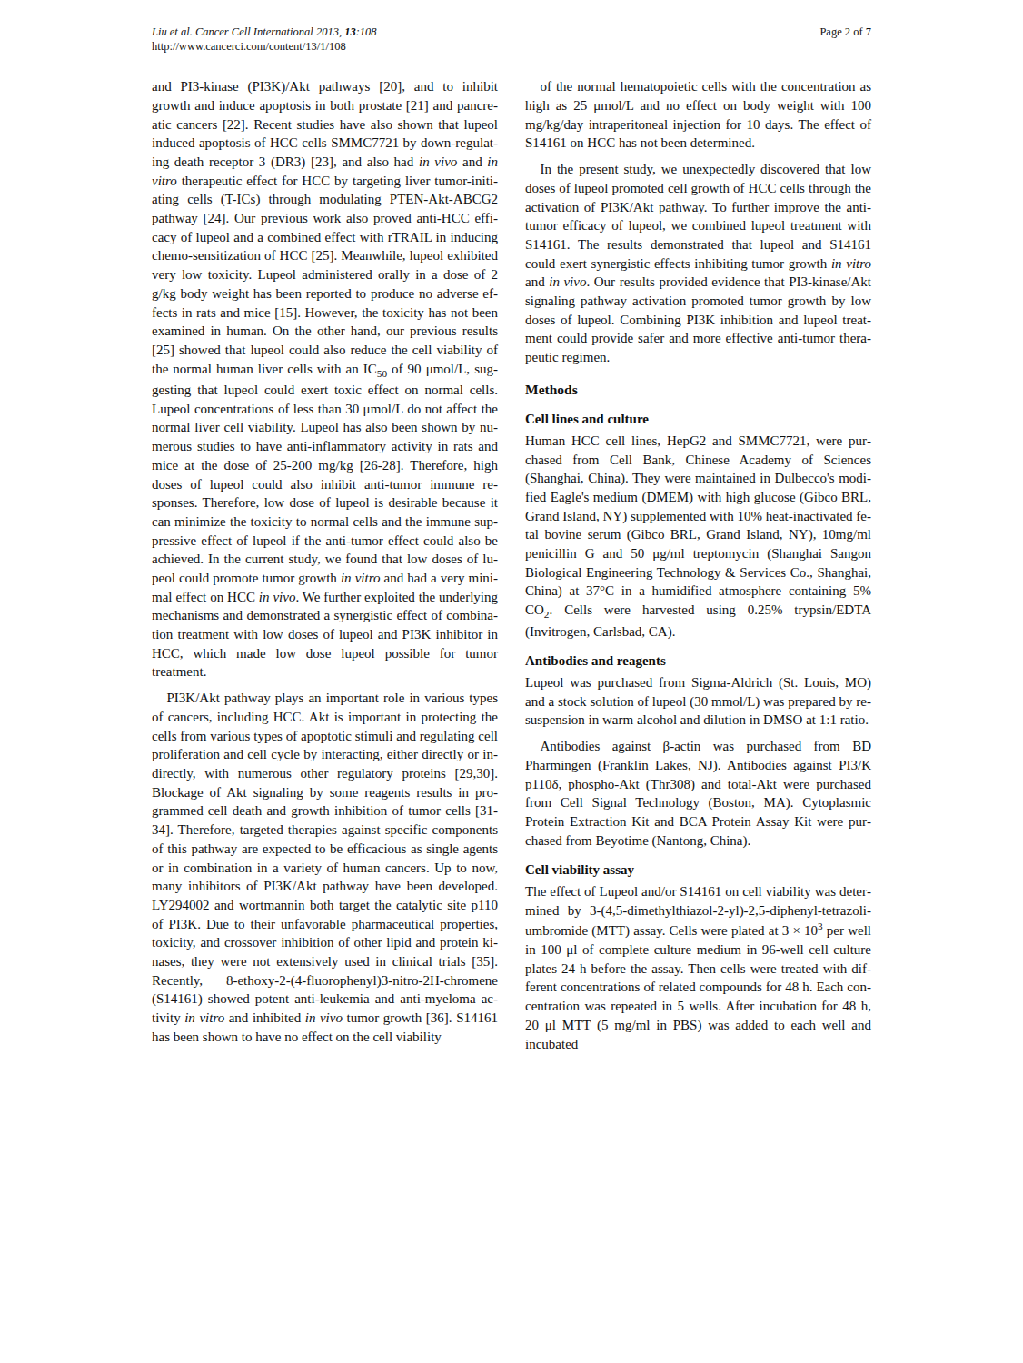Liu et al. Cancer Cell International 2013, 13:108 http://www.cancerci.com/content/13/1/108
Page 2 of 7
and PI3-kinase (PI3K)/Akt pathways [20], and to inhibit growth and induce apoptosis in both prostate [21] and pancreatic cancers [22]. Recent studies have also shown that lupeol induced apoptosis of HCC cells SMMC7721 by down-regulating death receptor 3 (DR3) [23], and also had in vivo and in vitro therapeutic effect for HCC by targeting liver tumor-initiating cells (T-ICs) through modulating PTEN-Akt-ABCG2 pathway [24]. Our previous work also proved anti-HCC efficacy of lupeol and a combined effect with rTRAIL in inducing chemo-sensitization of HCC [25]. Meanwhile, lupeol exhibited very low toxicity. Lupeol administered orally in a dose of 2 g/kg body weight has been reported to produce no adverse effects in rats and mice [15]. However, the toxicity has not been examined in human. On the other hand, our previous results [25] showed that lupeol could also reduce the cell viability of the normal human liver cells with an IC50 of 90 μmol/L, suggesting that lupeol could exert toxic effect on normal cells. Lupeol concentrations of less than 30 μmol/L do not affect the normal liver cell viability. Lupeol has also been shown by numerous studies to have anti-inflammatory activity in rats and mice at the dose of 25-200 mg/kg [26-28]. Therefore, high doses of lupeol could also inhibit anti-tumor immune responses. Therefore, low dose of lupeol is desirable because it can minimize the toxicity to normal cells and the immune suppressive effect of lupeol if the anti-tumor effect could also be achieved. In the current study, we found that low doses of lupeol could promote tumor growth in vitro and had a very minimal effect on HCC in vivo. We further exploited the underlying mechanisms and demonstrated a synergistic effect of combination treatment with low doses of lupeol and PI3K inhibitor in HCC, which made low dose lupeol possible for tumor treatment.
PI3K/Akt pathway plays an important role in various types of cancers, including HCC. Akt is important in protecting the cells from various types of apoptotic stimuli and regulating cell proliferation and cell cycle by interacting, either directly or indirectly, with numerous other regulatory proteins [29,30]. Blockage of Akt signaling by some reagents results in programmed cell death and growth inhibition of tumor cells [31-34]. Therefore, targeted therapies against specific components of this pathway are expected to be efficacious as single agents or in combination in a variety of human cancers. Up to now, many inhibitors of PI3K/Akt pathway have been developed. LY294002 and wortmannin both target the catalytic site p110 of PI3K. Due to their unfavorable pharmaceutical properties, toxicity, and crossover inhibition of other lipid and protein kinases, they were not extensively used in clinical trials [35]. Recently, 8-ethoxy-2-(4-fluorophenyl)3-nitro-2H-chromene (S14161) showed potent anti-leukemia and anti-myeloma activity in vitro and inhibited in vivo tumor growth [36]. S14161 has been shown to have no effect on the cell viability
of the normal hematopoietic cells with the concentration as high as 25 μmol/L and no effect on body weight with 100 mg/kg/day intraperitoneal injection for 10 days. The effect of S14161 on HCC has not been determined.
In the present study, we unexpectedly discovered that low doses of lupeol promoted cell growth of HCC cells through the activation of PI3K/Akt pathway. To further improve the anti-tumor efficacy of lupeol, we combined lupeol treatment with S14161. The results demonstrated that lupeol and S14161 could exert synergistic effects inhibiting tumor growth in vitro and in vivo. Our results provided evidence that PI3-kinase/Akt signaling pathway activation promoted tumor growth by low doses of lupeol. Combining PI3K inhibition and lupeol treatment could provide safer and more effective anti-tumor therapeutic regimen.
Methods
Cell lines and culture
Human HCC cell lines, HepG2 and SMMC7721, were purchased from Cell Bank, Chinese Academy of Sciences (Shanghai, China). They were maintained in Dulbecco's modified Eagle's medium (DMEM) with high glucose (Gibco BRL, Grand Island, NY) supplemented with 10% heat-inactivated fetal bovine serum (Gibco BRL, Grand Island, NY), 10mg/ml penicillin G and 50 μg/ml treptomycin (Shanghai Sangon Biological Engineering Technology & Services Co., Shanghai, China) at 37°C in a humidified atmosphere containing 5% CO2. Cells were harvested using 0.25% trypsin/EDTA (Invitrogen, Carlsbad, CA).
Antibodies and reagents
Lupeol was purchased from Sigma-Aldrich (St. Louis, MO) and a stock solution of lupeol (30 mmol/L) was prepared by resuspension in warm alcohol and dilution in DMSO at 1:1 ratio.
Antibodies against β-actin was purchased from BD Pharmingen (Franklin Lakes, NJ). Antibodies against PI3/K p110δ, phospho-Akt (Thr308) and total-Akt were purchased from Cell Signal Technology (Boston, MA). Cytoplasmic Protein Extraction Kit and BCA Protein Assay Kit were purchased from Beyotime (Nantong, China).
Cell viability assay
The effect of Lupeol and/or S14161 on cell viability was determined by 3-(4,5-dimethylthiazol-2-yl)-2,5-diphenyl-tetrazoliumbromide (MTT) assay. Cells were plated at 3 × 103 per well in 100 μl of complete culture medium in 96-well cell culture plates 24 h before the assay. Then cells were treated with different concentrations of related compounds for 48 h. Each concentration was repeated in 5 wells. After incubation for 48 h, 20 μl MTT (5 mg/ml in PBS) was added to each well and incubated